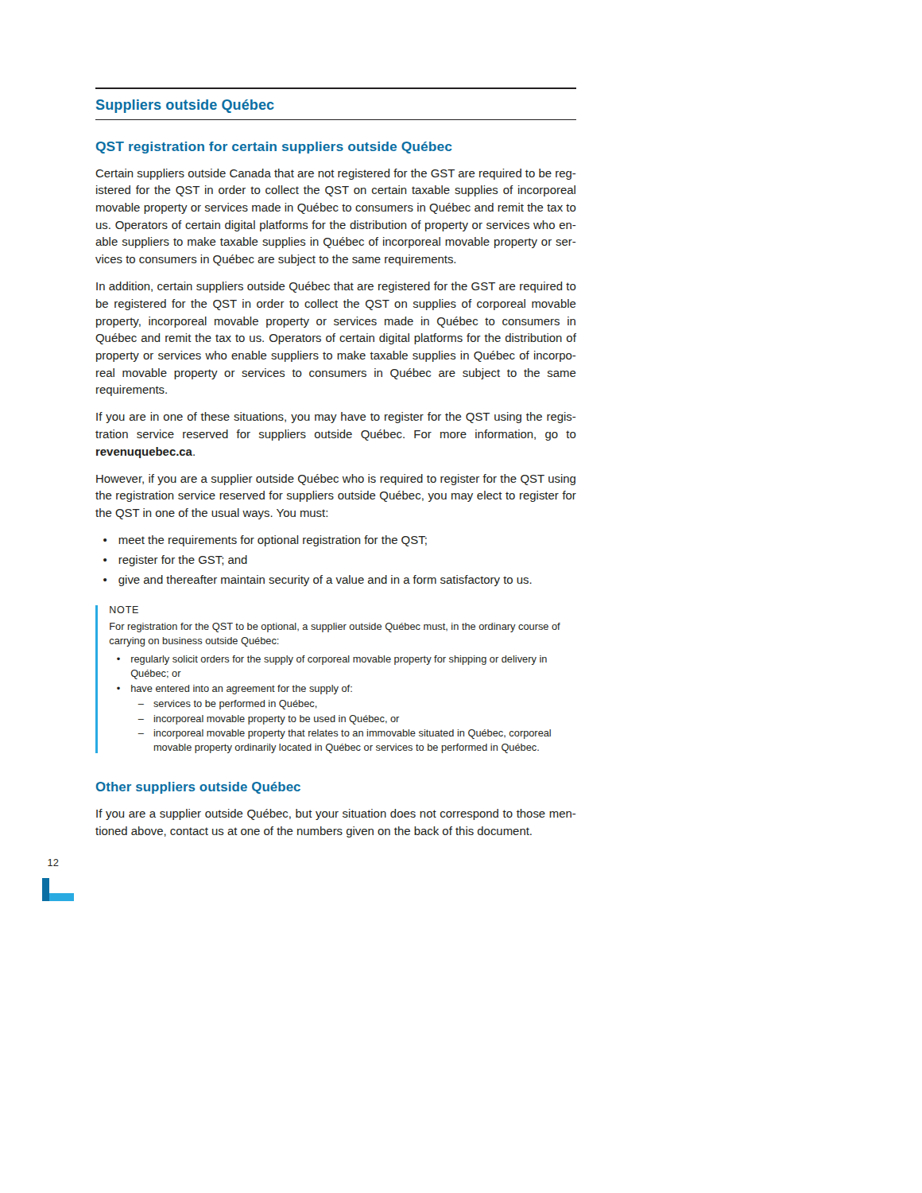Suppliers outside Québec
QST registration for certain suppliers outside Québec
Certain suppliers outside Canada that are not registered for the GST are required to be registered for the QST in order to collect the QST on certain taxable supplies of incorporeal movable property or services made in Québec to consumers in Québec and remit the tax to us. Operators of certain digital platforms for the distribution of property or services who enable suppliers to make taxable supplies in Québec of incorporeal movable property or services to consumers in Québec are subject to the same requirements.
In addition, certain suppliers outside Québec that are registered for the GST are required to be registered for the QST in order to collect the QST on supplies of corporeal movable property, incorporeal movable property or services made in Québec to consumers in Québec and remit the tax to us. Operators of certain digital platforms for the distribution of property or services who enable suppliers to make taxable supplies in Québec of incorporeal movable property or services to consumers in Québec are subject to the same requirements.
If you are in one of these situations, you may have to register for the QST using the registration service reserved for suppliers outside Québec. For more information, go to revenuquebec.ca.
However, if you are a supplier outside Québec who is required to register for the QST using the registration service reserved for suppliers outside Québec, you may elect to register for the QST in one of the usual ways. You must:
meet the requirements for optional registration for the QST;
register for the GST; and
give and thereafter maintain security of a value and in a form satisfactory to us.
NOTE
For registration for the QST to be optional, a supplier outside Québec must, in the ordinary course of carrying on business outside Québec:
regularly solicit orders for the supply of corporeal movable property for shipping or delivery in Québec; or
have entered into an agreement for the supply of:
services to be performed in Québec,
incorporeal movable property to be used in Québec, or
incorporeal movable property that relates to an immovable situated in Québec, corporeal movable property ordinarily located in Québec or services to be performed in Québec.
Other suppliers outside Québec
If you are a supplier outside Québec, but your situation does not correspond to those mentioned above, contact us at one of the numbers given on the back of this document.
12